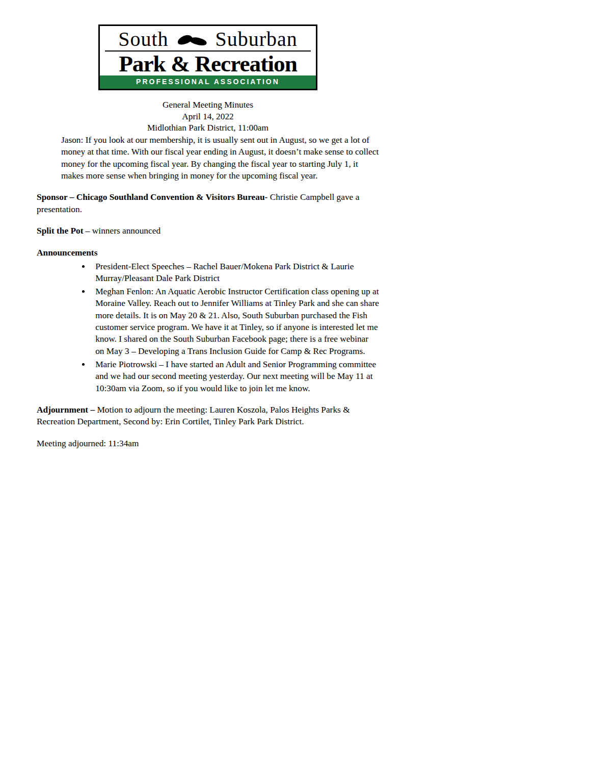South Suburban
Park & Recreation
PROFESSIONAL ASSOCIATION
General Meeting Minutes April 14, 2022 Midlothian Park District, 11:00am
Jason: If you look at our membership, it is usually sent out in August, so we get a lot of money at that time. With our fiscal year ending in August, it doesn’t make sense to collect money for the upcoming fiscal year. By changing the fiscal year to starting July 1, it makes more sense when bringing in money for the upcoming fiscal year.
Sponsor – Chicago Southland Convention & Visitors Bureau- Christie Campbell gave a presentation.
Split the Pot – winners announced
Announcements
President-Elect Speeches – Rachel Bauer/Mokena Park District & Laurie Murray/Pleasant Dale Park District
Meghan Fenlon: An Aquatic Aerobic Instructor Certification class opening up at Moraine Valley. Reach out to Jennifer Williams at Tinley Park and she can share more details. It is on May 20 & 21. Also, South Suburban purchased the Fish customer service program. We have it at Tinley, so if anyone is interested let me know. I shared on the South Suburban Facebook page; there is a free webinar on May 3 – Developing a Trans Inclusion Guide for Camp & Rec Programs.
Marie Piotrowski – I have started an Adult and Senior Programming committee and we had our second meeting yesterday. Our next meeting will be May 11 at 10:30am via Zoom, so if you would like to join let me know.
Adjournment – Motion to adjourn the meeting: Lauren Koszola, Palos Heights Parks & Recreation Department, Second by: Erin Cortilet, Tinley Park Park District.
Meeting adjourned: 11:34am